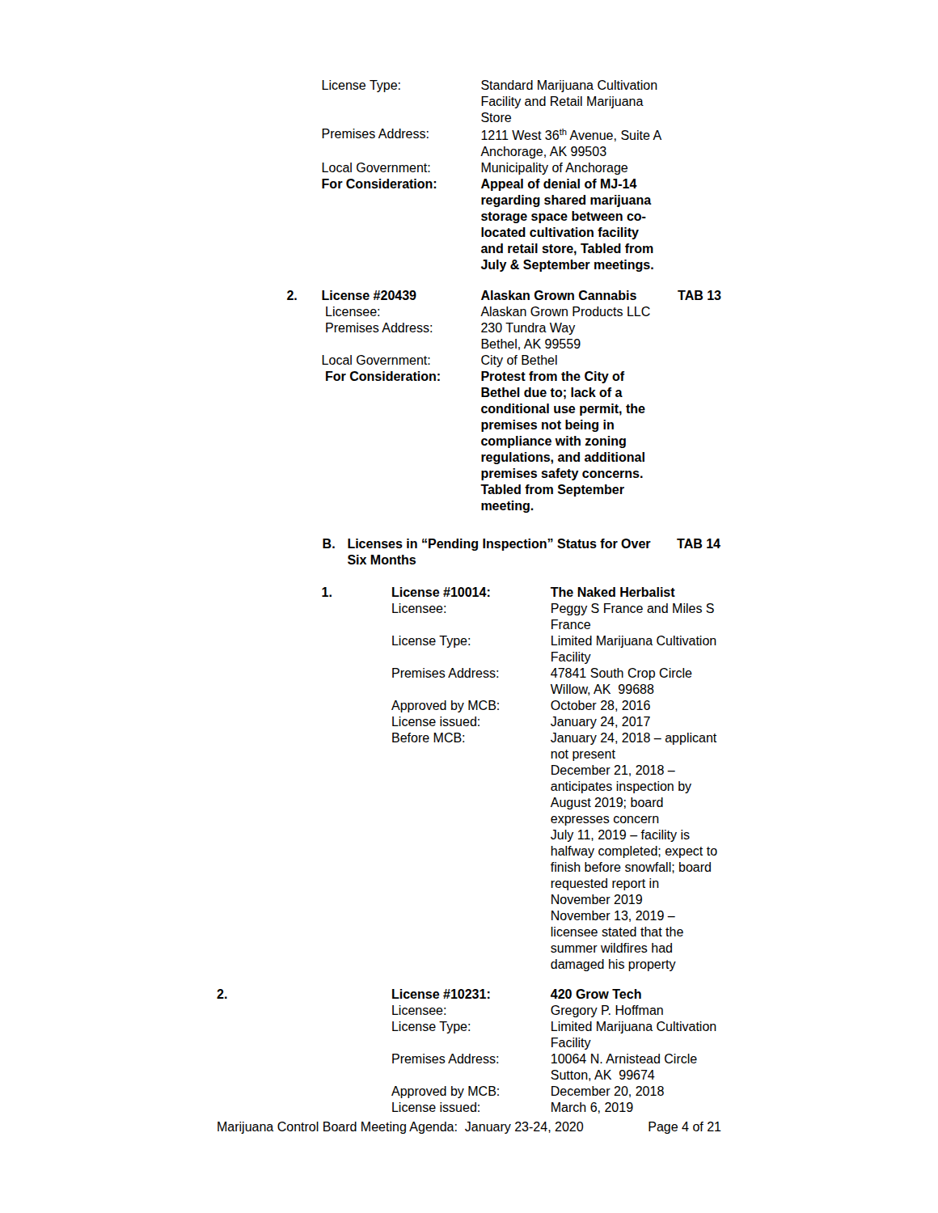| | License Type: | Standard Marijuana Cultivation Facility and Retail Marijuana Store | |
| | Premises Address: | 1211 West 36 th Avenue, Suite A Anchorage, AK 99503 | |
| | Local Government: | Municipality of Anchorage | |
| | For Consideration: | Appeal of denial of MJ-14 regarding shared marijuana storage space between co-located cultivation facility and retail store, Tabled from July & September meetings. | |
| 2. | License #20439 | Alaskan Grown Cannabis | TAB 13 |
| | Licensee: | Alaskan Grown Products LLC | |
| | Premises Address: | 230 Tundra Way Bethel, AK 99559 | |
| | Local Government: | City of Bethel | |
| | For Consideration: | Protest from the City of Bethel due to; lack of a conditional use permit, the premises not being in compliance with zoning regulations, and additional premises safety concerns. Tabled from September meeting. | |
| B. | Licenses in “Pending Inspection” Status for Over Six Months | TAB 14 |
| 1. | License #10014: | The Naked Herbalist |
| | Licensee: | Peggy S France and Miles S France |
| | License Type: | Limited Marijuana Cultivation Facility |
| | Premises Address: | 47841 South Crop Circle Willow, AK 99688 |
| | Approved by MCB: | October 28, 2016 |
| | License issued: | January 24, 2017 |
| | Before MCB: | January 24, 2018 – applicant not present December 21, 2018 – anticipates inspection by August 2019; board expresses concern July 11, 2019 – facility is halfway completed; expect to finish before snowfall; board requested report in November 2019 November 13, 2019 – licensee stated that the summer wildfires had damaged his property |
2.
| | License #10231: | 420 Grow Tech |
| | Licensee: | Gregory P. Hoffman |
| | License Type: | Limited Marijuana Cultivation Facility |
| | Premises Address: | 10064 N. Arnistead Circle Sutton, AK 99674 |
| | Approved by MCB: | December 20, 2018 |
| | License issued: | March 6, 2019 |
Marijuana Control Board Meeting Agenda: January 23-24, 2020 Page 4 of 21